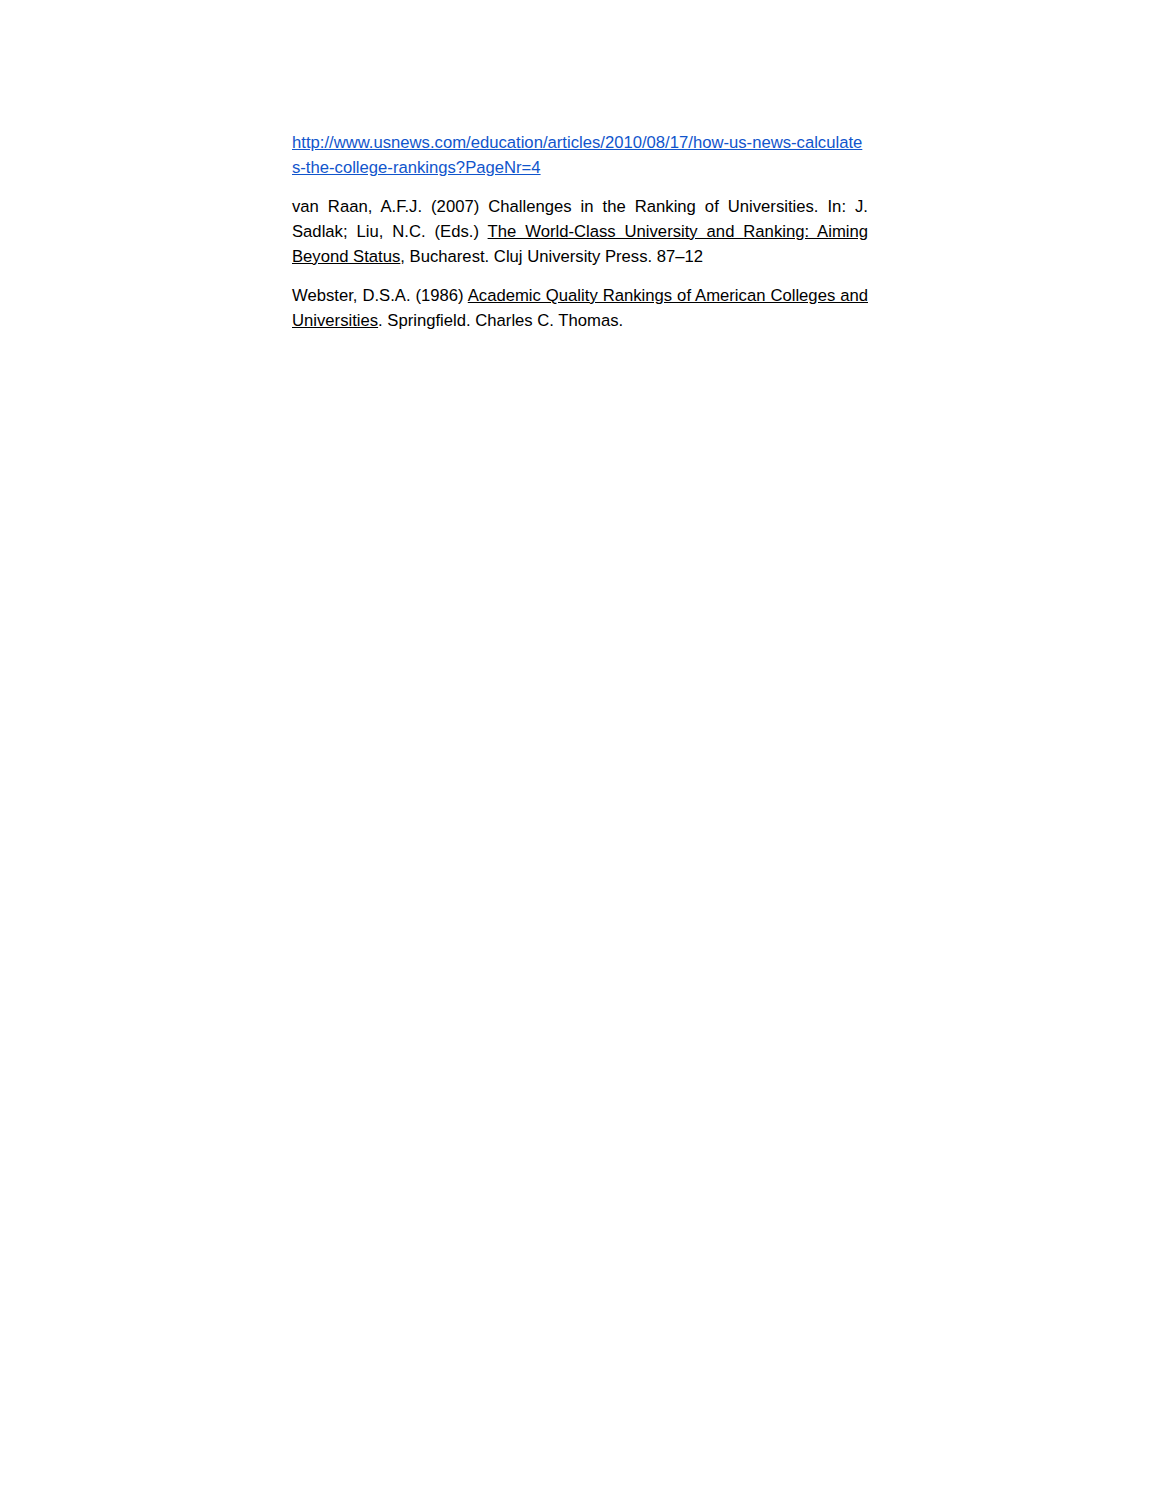http://www.usnews.com/education/articles/2010/08/17/how-us-news-calculates-the-college-rankings?PageNr=4
van Raan, A.F.J. (2007) Challenges in the Ranking of Universities. In: J. Sadlak; Liu, N.C. (Eds.) The World-Class University and Ranking: Aiming Beyond Status, Bucharest. Cluj University Press. 87–12
Webster, D.S.A. (1986) Academic Quality Rankings of American Colleges and Universities. Springfield. Charles C. Thomas.